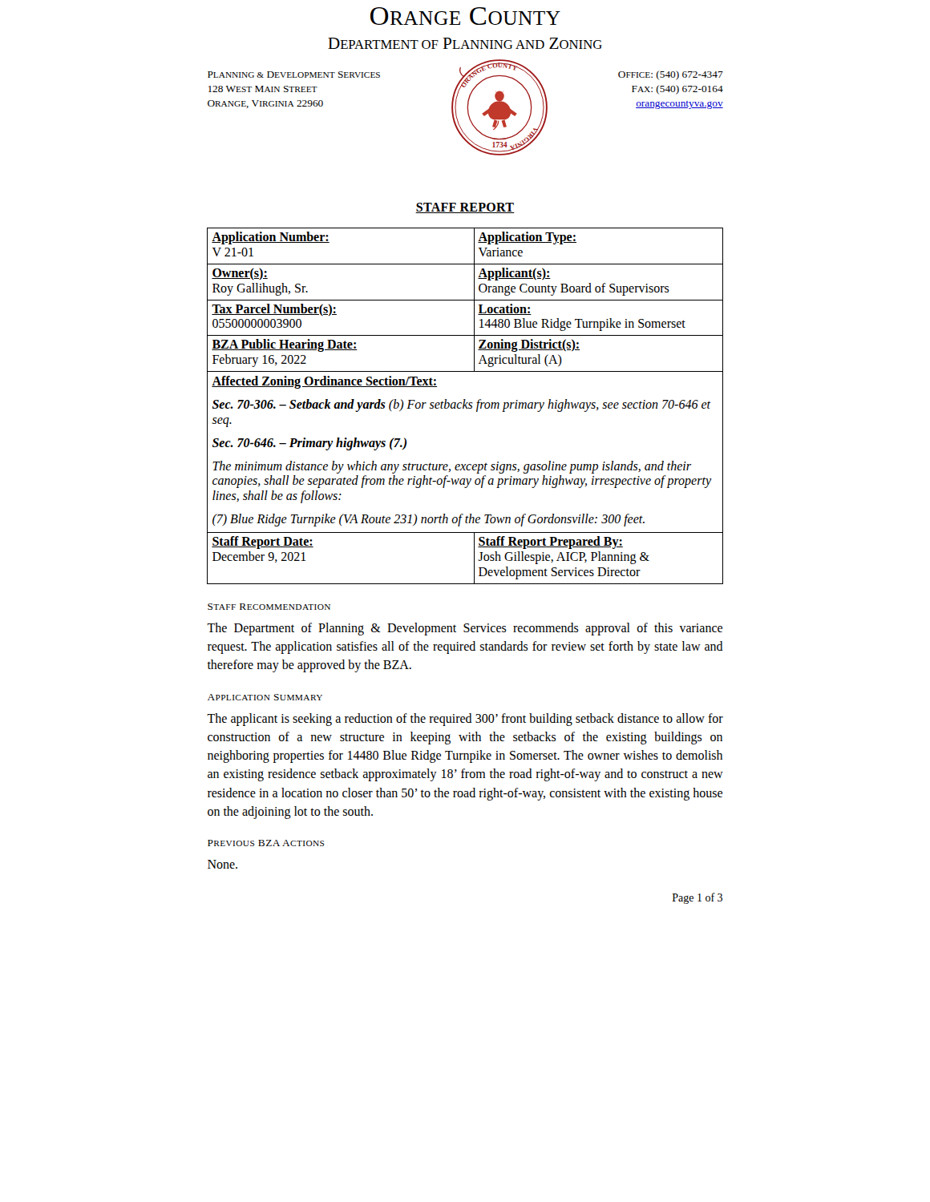ORANGE COUNTY
DEPARTMENT OF PLANNING AND ZONING
PLANNING & DEVELOPMENT SERVICES
128 WEST MAIN STREET
ORANGE, VIRGINIA 22960
OFFICE: (540) 672-4347
FAX: (540) 672-0164
orangecountyva.gov
STAFF REPORT
| Application Number: V 21-01 | Application Type: Variance |
| Owner(s): Roy Gallihugh, Sr. | Applicant(s): Orange County Board of Supervisors |
| Tax Parcel Number(s): 05500000003900 | Location: 14480 Blue Ridge Turnpike in Somerset |
| BZA Public Hearing Date: February 16, 2022 | Zoning District(s): Agricultural (A) |
| Affected Zoning Ordinance Section/Text: Sec. 70-306. – Setback and yards (b) For setbacks from primary highways, see section 70-646 et seq. Sec. 70-646. – Primary highways (7.) The minimum distance by which any structure, except signs, gasoline pump islands, and their canopies, shall be separated from the right-of-way of a primary highway, irrespective of property lines, shall be as follows: (7) Blue Ridge Turnpike (VA Route 231) north of the Town of Gordonsville: 300 feet. |
| Staff Report Date: December 9, 2021 | Staff Report Prepared By: Josh Gillespie, AICP, Planning & Development Services Director |
STAFF RECOMMENDATION
The Department of Planning & Development Services recommends approval of this variance request. The application satisfies all of the required standards for review set forth by state law and therefore may be approved by the BZA.
APPLICATION SUMMARY
The applicant is seeking a reduction of the required 300’ front building setback distance to allow for construction of a new structure in keeping with the setbacks of the existing buildings on neighboring properties for 14480 Blue Ridge Turnpike in Somerset. The owner wishes to demolish an existing residence setback approximately 18’ from the road right-of-way and to construct a new residence in a location no closer than 50’ to the road right-of-way, consistent with the existing house on the adjoining lot to the south.
PREVIOUS BZA ACTIONS
None.
Page 1 of 3